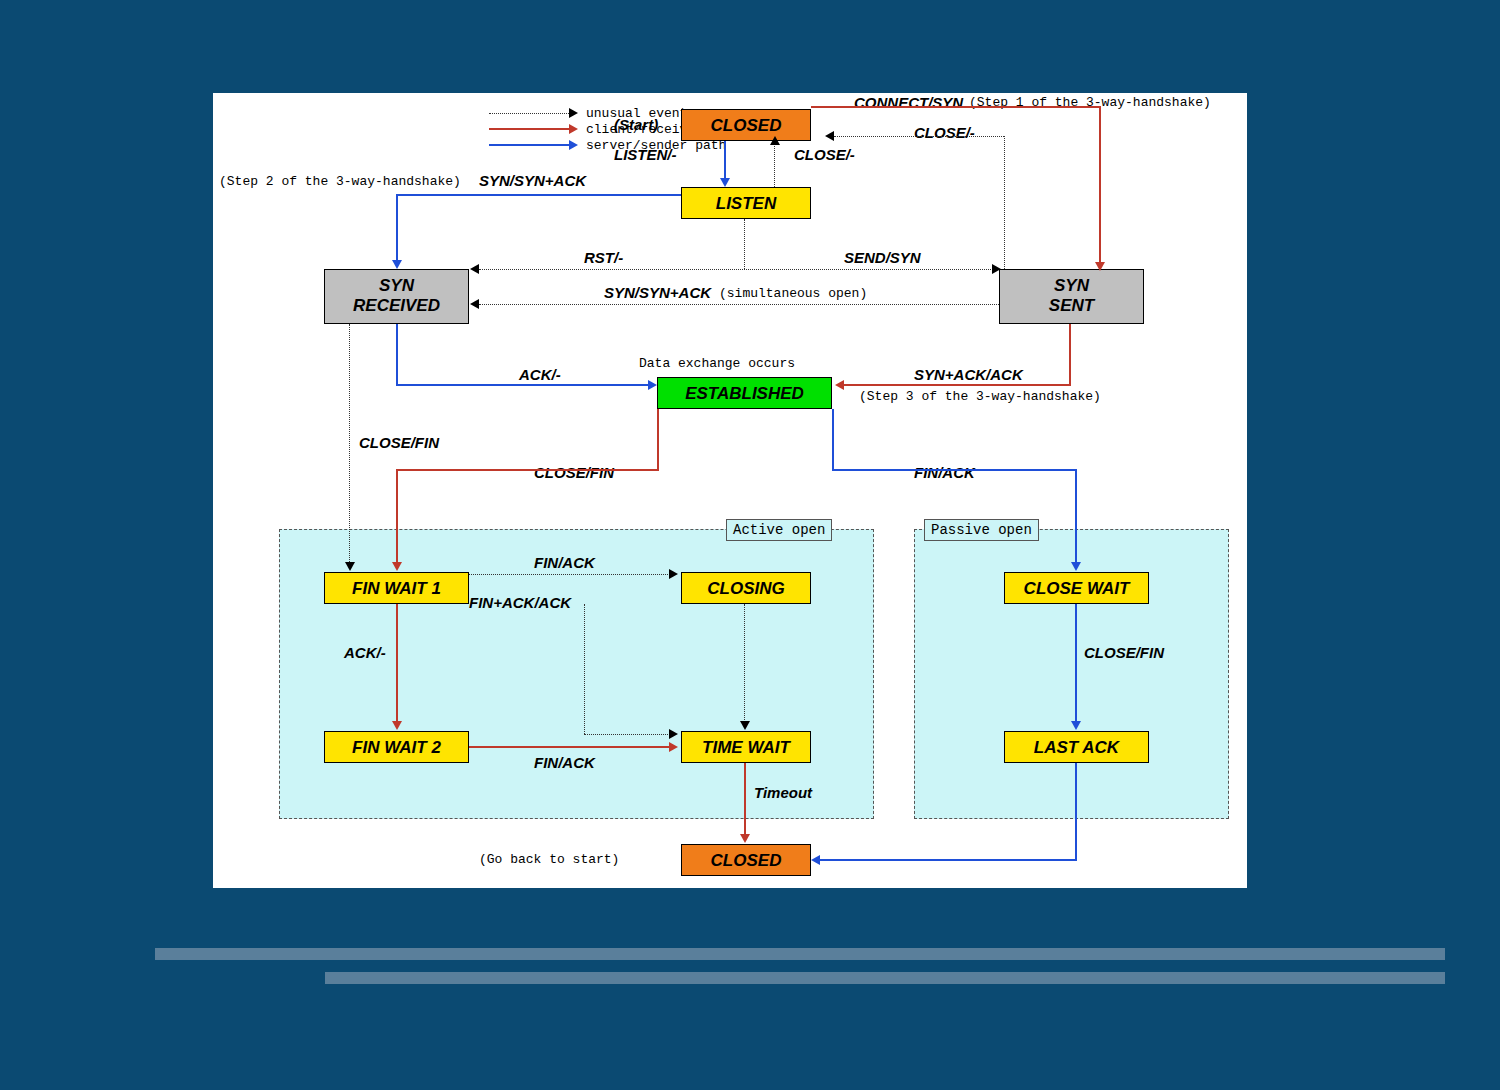unusual event
client/receiver path
server/sender path
CLOSED
(Start)
LISTEN
SYN
RECEIVED
SYN
SENT
ESTABLISHED
Data exchange occurs
Active open
Passive open
FIN WAIT 1
CLOSING
FIN WAIT 2
TIME WAIT
CLOSE WAIT
LAST ACK
CLOSED
(Go back to start) CONNECT/SYN (Step 1 of the 3-way-handshake)
CLOSE/-
LISTEN/-
CLOSE/-
(Step 2 of the 3-way-handshake) SYN/SYN+ACK
RST/-
SEND/SYN
SYN/SYN+ACK (simultaneous open)
ACK/-
SYN+ACK/ACK (Step 3 of the 3-way-handshake)
CLOSE/FIN
CLOSE/FIN
FIN/ACK
FIN/ACK
FIN+ACK/ACK
ACK/-
FIN/ACK
CLOSE/FIN
Timeout